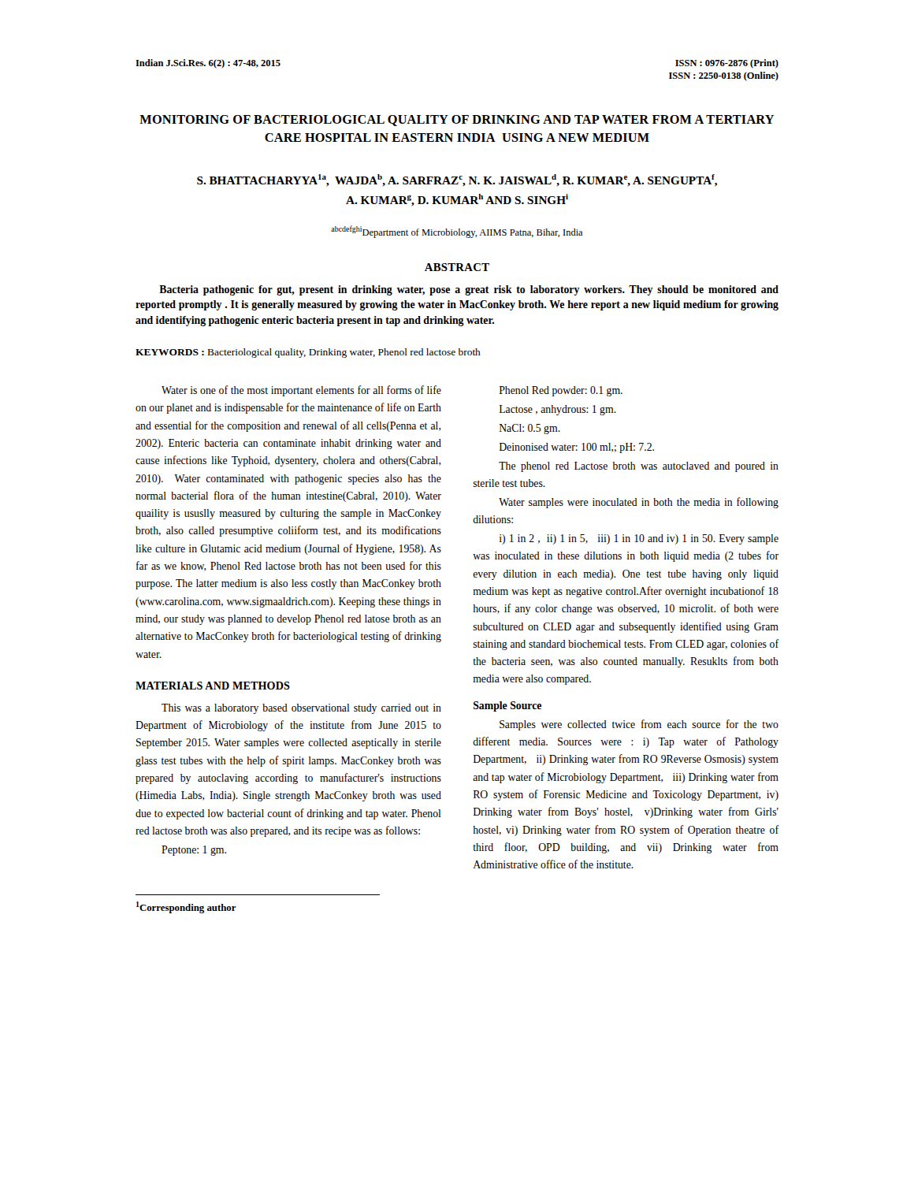Indian J.Sci.Res. 6(2) : 47-48, 2015
ISSN : 0976-2876 (Print)
ISSN : 2250-0138 (Online)
Monitoring of Bacteriological Quality of Drinking and Tap Water from a Tertiary Care Hospital in Eastern India Using a New Medium
S. BHATTACHARYYA1a, WAJDAb, A. SARFRAZc, N. K. JAISWALd, R. KUMARe, A. SENGUPTAf,
A. KUMARg, D. KUMARh AND S. SINGHi
abcdefghiDepartment of Microbiology, AIIMS Patna, Bihar, India
ABSTRACT
Bacteria pathogenic for gut, present in drinking water, pose a great risk to laboratory workers. They should be monitored and reported promptly . It is generally measured by growing the water in MacConkey broth. We here report a new liquid medium for growing and identifying pathogenic enteric bacteria present in tap and drinking water.
KEYWORDS : Bacteriological quality, Drinking water, Phenol red lactose broth
Water is one of the most important elements for all forms of life on our planet and is indispensable for the maintenance of life on Earth and essential for the composition and renewal of all cells(Penna et al, 2002). Enteric bacteria can contaminate inhabit drinking water and cause infections like Typhoid, dysentery, cholera and others(Cabral, 2010). Water contaminated with pathogenic species also has the normal bacterial flora of the human intestine(Cabral, 2010). Water quaility is ususlly measured by culturing the sample in MacConkey broth, also called presumptive coliiform test, and its modifications like culture in Glutamic acid medium (Journal of Hygiene, 1958). As far as we know, Phenol Red lactose broth has not been used for this purpose. The latter medium is also less costly than MacConkey broth (www.carolina.com, www.sigmaaldrich.com). Keeping these things in mind, our study was planned to develop Phenol red latose broth as an alternative to MacConkey broth for bacteriological testing of drinking water.
MATERIALS AND METHODS
This was a laboratory based observational study carried out in Department of Microbiology of the institute from June 2015 to September 2015. Water samples were collected aseptically in sterile glass test tubes with the help of spirit lamps. MacConkey broth was prepared by autoclaving according to manufacturer's instructions (Himedia Labs, India). Single strength MacConkey broth was used due to expected low bacterial count of drinking and tap water. Phenol red lactose broth was also prepared, and its recipe was as follows:
Peptone: 1 gm.
Phenol Red powder: 0.1 gm.
Lactose , anhydrous: 1 gm.
NaCl: 0.5 gm.
Deinonised water: 100 ml,; pH: 7.2.
The phenol red Lactose broth was autoclaved and poured in sterile test tubes.
Water samples were inoculated in both the media in following dilutions:
i) 1 in 2 , ii) 1 in 5, iii) 1 in 10 and iv) 1 in 50. Every sample was inoculated in these dilutions in both liquid media (2 tubes for every dilution in each media). One test tube having only liquid medium was kept as negative control.After overnight incubationof 18 hours, if any color change was observed, 10 microlit. of both were subcultured on CLED agar and subsequently identified using Gram staining and standard biochemical tests. From CLED agar, colonies of the bacteria seen, was also counted manually. Resuklts from both media were also compared.
Sample Source
Samples were collected twice from each source for the two different media. Sources were : i) Tap water of Pathology Department, ii) Drinking water from RO 9Reverse Osmosis) system and tap water of Microbiology Department, iii) Drinking water from RO system of Forensic Medicine and Toxicology Department, iv) Drinking water from Boys' hostel, v)Drinking water from Girls' hostel, vi) Drinking water from RO system of Operation theatre of third floor, OPD building, and vii) Drinking water from Administrative office of the institute.
1Corresponding author